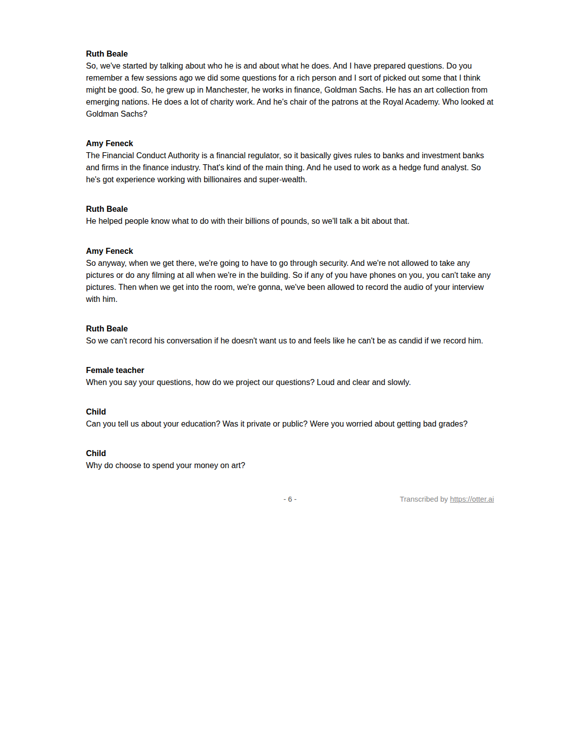Ruth Beale
So, we've started by talking about who he is and about what he does. And I have prepared questions. Do you remember a few sessions ago we did some questions for a rich person and I sort of picked out some that I think might be good. So, he grew up in Manchester, he works in finance, Goldman Sachs. He has an art collection from emerging nations. He does a lot of charity work. And he's chair of the patrons at the Royal Academy. Who looked at Goldman Sachs?
Amy Feneck
The Financial Conduct Authority is a financial regulator, so it basically gives rules to banks and investment banks and firms in the finance industry. That's kind of the main thing. And he used to work as a hedge fund analyst. So he's got experience working with billionaires and super-wealth.
Ruth Beale
He helped people know what to do with their billions of pounds, so we'll talk a bit about that.
Amy Feneck
So anyway, when we get there, we're going to have to go through security. And we're not allowed to take any pictures or do any filming at all when we're in the building. So if any of you have phones on you, you can't take any pictures. Then when we get into the room, we're gonna, we've been allowed to record the audio of your interview with him.
Ruth Beale
So we can't record his conversation if he doesn't want us to and feels like he can't be as candid if we record him.
Female teacher
When you say your questions, how do we project our questions? Loud and clear and slowly.
Child
Can you tell us about your education? Was it private or public? Were you worried about getting bad grades?
Child
Why do choose to spend your money on art?
- 6 - Transcribed by https://otter.ai